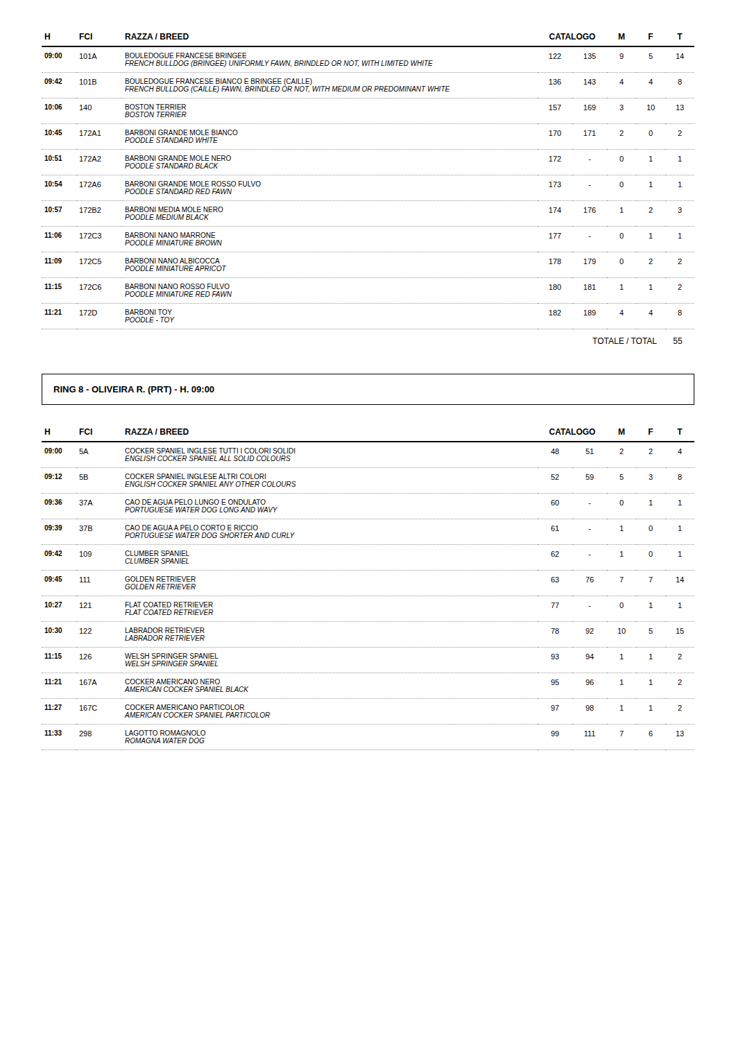| H | FCI | RAZZA / BREED | CATALOGO | M | F | T |
| --- | --- | --- | --- | --- | --- | --- |
| 09:00 | 101A | BOULEDOGUE FRANCESE BRINGEE French bulldog (bringee) uniformly fawn, brindled or not, with limited white | 122 | 135 | 9 | 5 | 14 |
| 09:42 | 101B | BOULEDOGUE FRANCESE BIANCO E BRINGEE (CAILLE) French bulldog (caille) fawn, brindled or not, with medium or predominant white | 136 | 143 | 4 | 4 | 8 |
| 10:06 | 140 | BOSTON TERRIER Boston terrier | 157 | 169 | 3 | 10 | 13 |
| 10:45 | 172A1 | BARBONI GRANDE MOLE BIANCO Poodle standard white | 170 | 171 | 2 | 0 | 2 |
| 10:51 | 172A2 | BARBONI GRANDE MOLE NERO Poodle standard black | 172 | - | 0 | 1 | 1 |
| 10:54 | 172A6 | BARBONI GRANDE MOLE ROSSO FULVO Poodle standard red fawn | 173 | - | 0 | 1 | 1 |
| 10:57 | 172B2 | BARBONI MEDIA MOLE NERO Poodle medium black | 174 | 176 | 1 | 2 | 3 |
| 11:06 | 172C3 | BARBONI NANO MARRONE Poodle miniature brown | 177 | - | 0 | 1 | 1 |
| 11:09 | 172C5 | BARBONI NANO ALBICOCCA Poodle miniature apricot | 178 | 179 | 0 | 2 | 2 |
| 11:15 | 172C6 | BARBONI NANO ROSSO FULVO Poodle miniature red fawn | 180 | 181 | 1 | 1 | 2 |
| 11:21 | 172D | BARBONI TOY Poodle - toy | 182 | 189 | 4 | 4 | 8 |
TOTALE / TOTAL 55
RING 8 - OLIVEIRA R. (PRT) - H. 09:00
| H | FCI | RAZZA / BREED | CATALOGO | M | F | T |
| --- | --- | --- | --- | --- | --- | --- |
| 09:00 | 5A | COCKER SPANIEL INGLESE TUTTI I COLORI SOLIDI English cocker spaniel all solid colours | 48 | 51 | 2 | 2 | 4 |
| 09:12 | 5B | COCKER SPANIEL INGLESE ALTRI COLORI English cocker spaniel any other colours | 52 | 59 | 5 | 3 | 8 |
| 09:36 | 37A | CAO DE AGUA PELO LUNGO E ONDULATO Portuguese water dog long and wavy | 60 | - | 0 | 1 | 1 |
| 09:39 | 37B | CAO DE AGUA A PELO CORTO E RICCIO Portuguese water dog shorter and curly | 61 | - | 1 | 0 | 1 |
| 09:42 | 109 | CLUMBER SPANIEL Clumber spaniel | 62 | - | 1 | 0 | 1 |
| 09:45 | 111 | GOLDEN RETRIEVER Golden retriever | 63 | 76 | 7 | 7 | 14 |
| 10:27 | 121 | FLAT COATED RETRIEVER Flat coated retriever | 77 | - | 0 | 1 | 1 |
| 10:30 | 122 | LABRADOR RETRIEVER Labrador retriever | 78 | 92 | 10 | 5 | 15 |
| 11:15 | 126 | WELSH SPRINGER SPANIEL Welsh springer spaniel | 93 | 94 | 1 | 1 | 2 |
| 11:21 | 167A | COCKER AMERICANO NERO American cocker spaniel black | 95 | 96 | 1 | 1 | 2 |
| 11:27 | 167C | COCKER AMERICANO PARTICOLOR American cocker spaniel particolor | 97 | 98 | 1 | 1 | 2 |
| 11:33 | 298 | LAGOTTO ROMAGNOLO Romagna water dog | 99 | 111 | 7 | 6 | 13 |